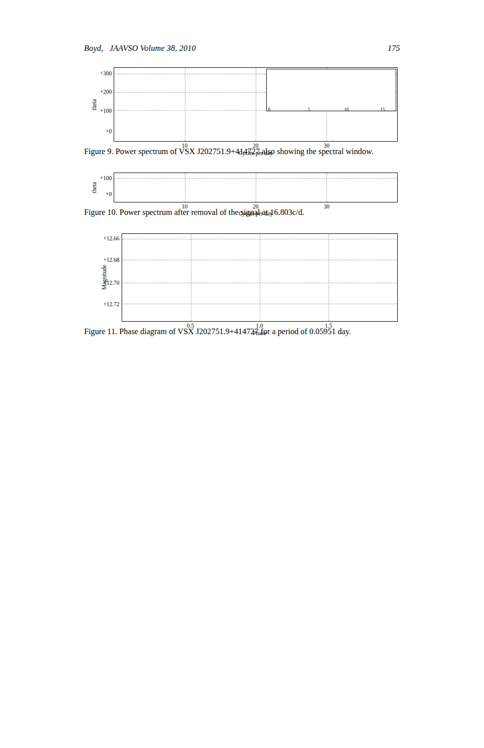Boyd, JAAVSO Volume 38, 2010
175
theta
+300
+200
+100
+0
0 5 10 15
10 20 30
Cycles per day
Figure 9. Power spectrum of VSX J202751.9+414727 also showing the spectral window.
theta
+100
+0
10 20 30
Cycles per day
Figure 10. Power spectrum after removal of the signal at 16.803c/d.
Magnitude
+12.66
+12.68
+12.70
+12.72
0.5 1.0 1.5
Phase
Figure 11. Phase diagram of VSX J202751.9+414727 for a period of 0.05951 day.